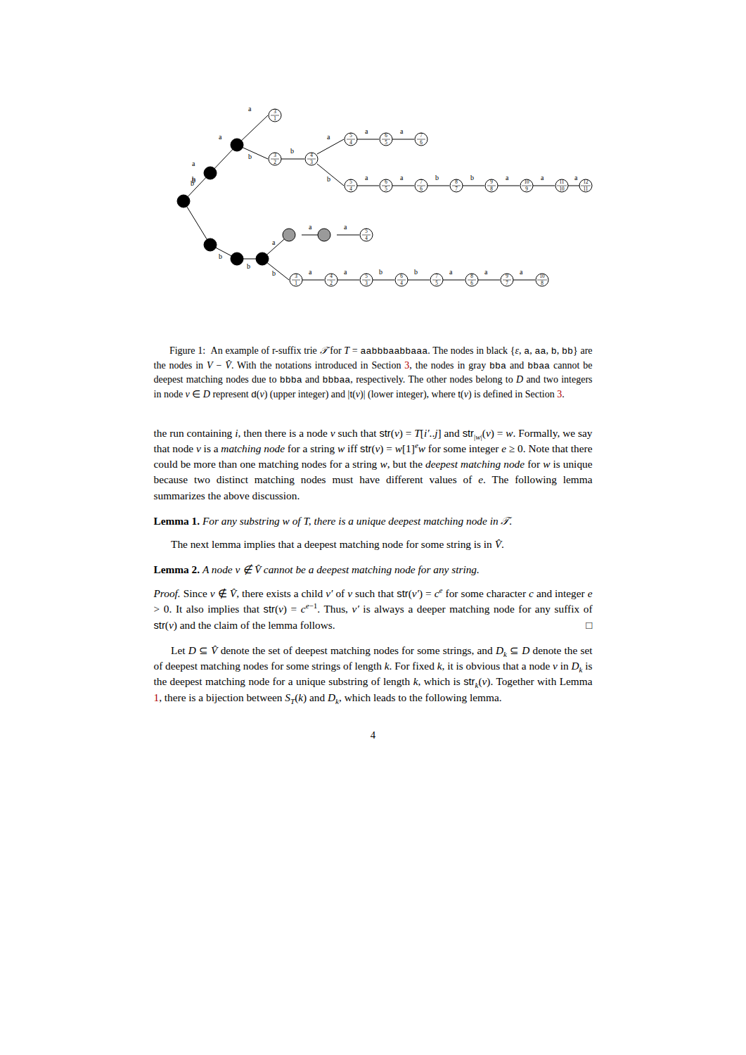b x b x x x b x a a a b b a a a b a a b b a a a b b a a a b a a b b a a a 3 1 3 2 4 3 5 4 6 5 7 6 5 4 6 5 7 6 8 7 9 8 10 9 11 10 12 11 5 4 3 1 4 2 5 3 6 4 7 5 8 6 9 7 10 8
Figure 1: An example of r-suffix trie 𝒯 for T = aabbbaabbaaa. The nodes in black {ε, a, aa, b, bb} are the nodes in V − V̂. With the notations introduced in Section 3, the nodes in gray bba and bbaa cannot be deepest matching nodes due to bbba and bbbaa, respectively. The other nodes belong to D and two integers in node v ∈ D represent d(v) (upper integer) and |t(v)| (lower integer), where t(v) is defined in Section 3.
the run containing i, then there is a node v such that str(v) = T[i′..j] and str|w|(v) = w. Formally, we say that node v is a matching node for a string w iff str(v) = w[1]ew for some integer e ≥ 0. Note that there could be more than one matching nodes for a string w, but the deepest matching node for w is unique because two distinct matching nodes must have different values of e. The following lemma summarizes the above discussion.
Lemma 1. For any substring w of T, there is a unique deepest matching node in 𝒯.
The next lemma implies that a deepest matching node for some string is in V̂.
Lemma 2. A node v ∉ V̂ cannot be a deepest matching node for any string.
Proof. Since v ∉ V̂, there exists a child v′ of v such that str(v′) = ce for some character c and integer e > 0. It also implies that str(v) = ce−1. Thus, v′ is always a deeper matching node for any suffix of str(v) and the claim of the lemma follows.□
Let D ⊆ V̂ denote the set of deepest matching nodes for some strings, and Dk ⊆ D denote the set of deepest matching nodes for some strings of length k. For fixed k, it is obvious that a node v in Dk is the deepest matching node for a unique substring of length k, which is strk(v). Together with Lemma 1, there is a bijection between ST(k) and Dk, which leads to the following lemma.
4